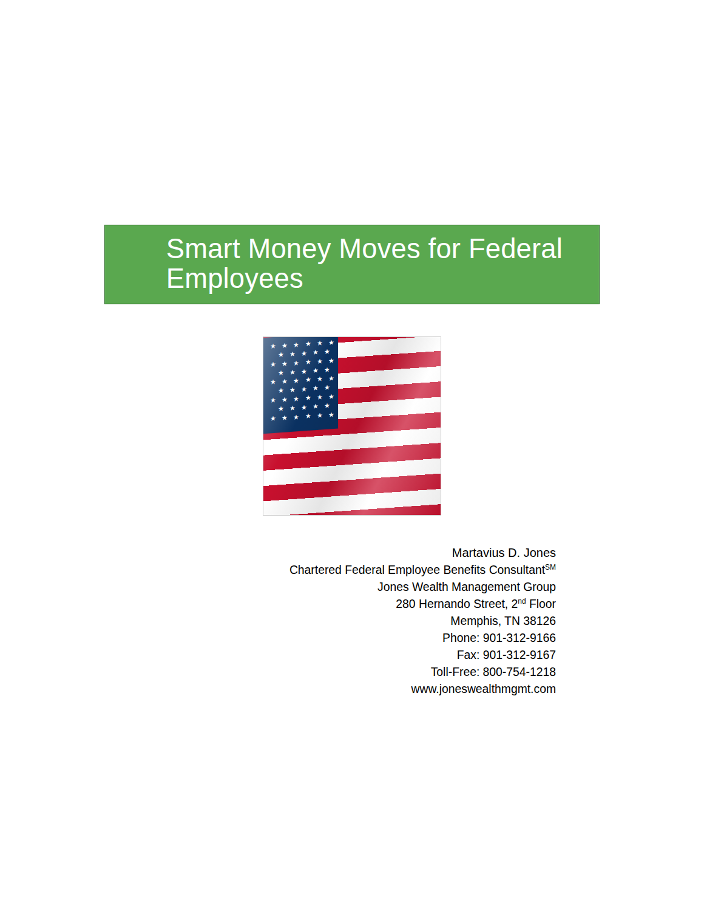Smart Money Moves for Federal Employees
★ ★ ★ ★ ★ ★
★ ★ ★ ★ ★
★ ★ ★ ★ ★ ★
★ ★ ★ ★ ★
★ ★ ★ ★ ★ ★
★ ★ ★ ★ ★
★ ★ ★ ★ ★ ★
★ ★ ★ ★ ★
★ ★ ★ ★ ★ ★
Martavius D. Jones
Chartered Federal Employee Benefits ConsultantSM
Jones Wealth Management Group
280 Hernando Street, 2nd Floor
Memphis, TN 38126
Phone: 901-312-9166
Fax: 901-312-9167
Toll-Free: 800-754-1218
www.joneswealthmgmt.com